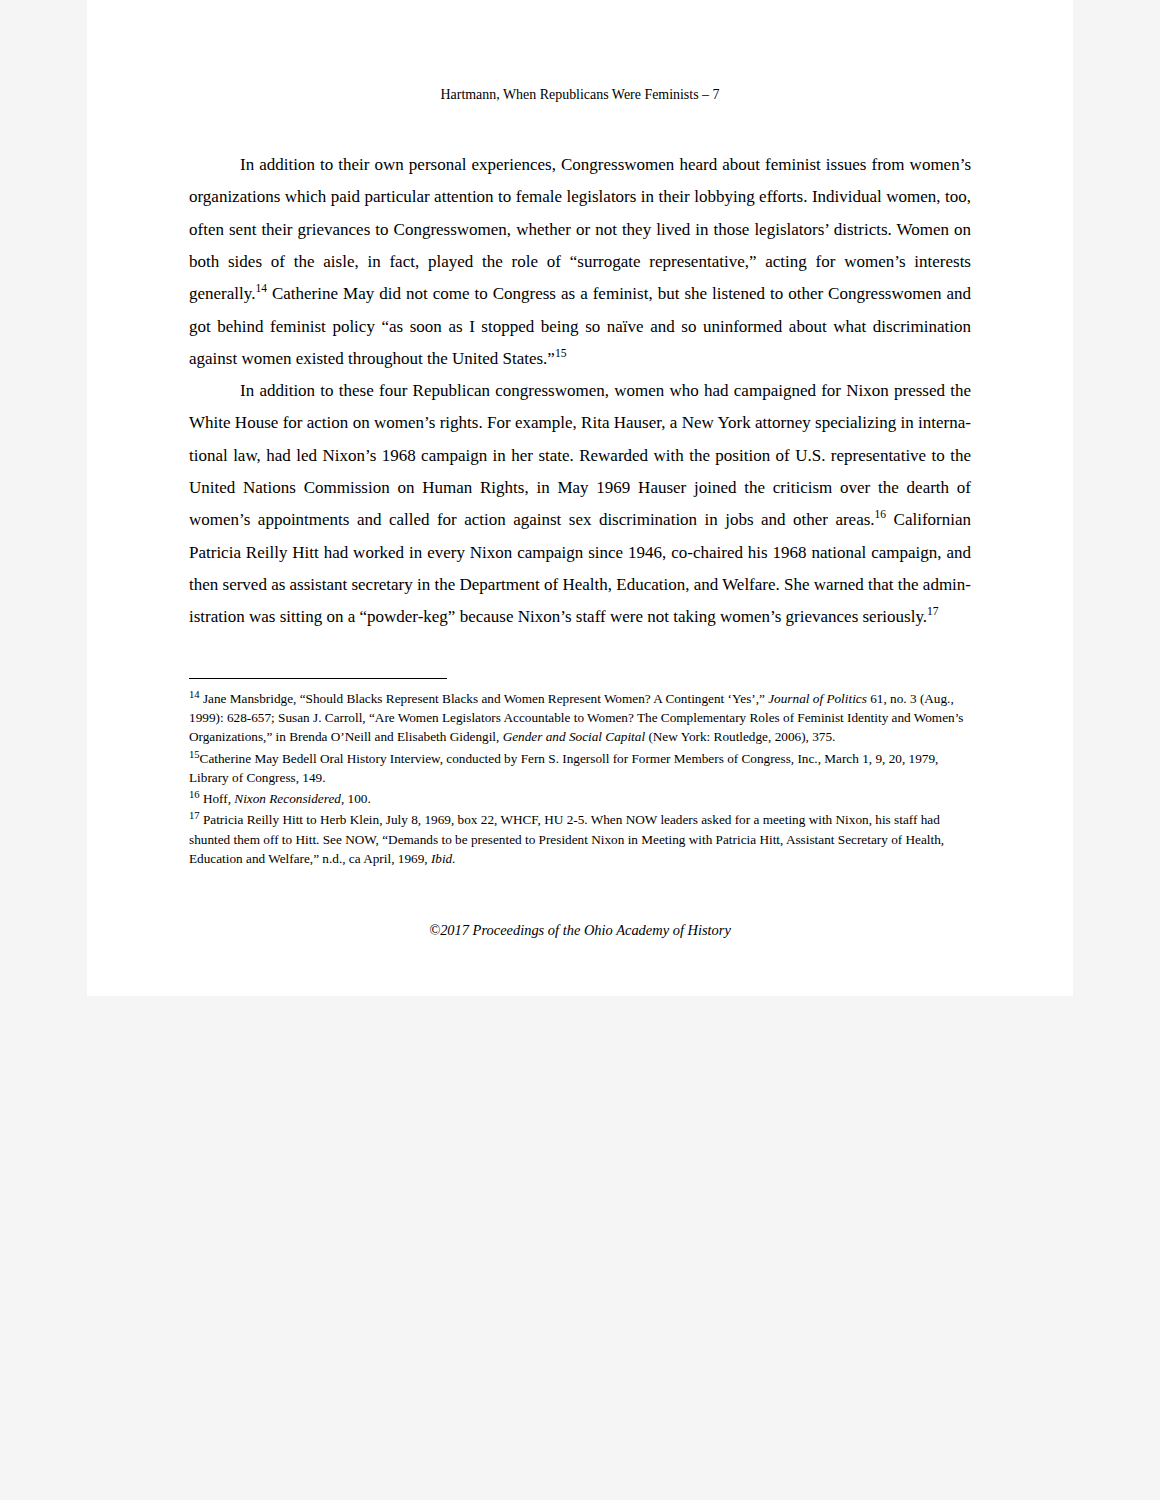Hartmann, When Republicans Were Feminists – 7
In addition to their own personal experiences, Congresswomen heard about feminist issues from women’s organizations which paid particular attention to female legislators in their lobbying efforts. Individual women, too, often sent their grievances to Congresswomen, whether or not they lived in those legislators’ districts. Women on both sides of the aisle, in fact, played the role of “surrogate representative,” acting for women’s interests generally.14 Catherine May did not come to Congress as a feminist, but she listened to other Congresswomen and got behind feminist policy “as soon as I stopped being so naïve and so uninformed about what discrimination against women existed throughout the United States.”15
In addition to these four Republican congresswomen, women who had campaigned for Nixon pressed the White House for action on women’s rights. For example, Rita Hauser, a New York attorney specializing in international law, had led Nixon’s 1968 campaign in her state. Rewarded with the position of U.S. representative to the United Nations Commission on Human Rights, in May 1969 Hauser joined the criticism over the dearth of women’s appointments and called for action against sex discrimination in jobs and other areas.16 Californian Patricia Reilly Hitt had worked in every Nixon campaign since 1946, co-chaired his 1968 national campaign, and then served as assistant secretary in the Department of Health, Education, and Welfare. She warned that the administration was sitting on a “powder-keg” because Nixon’s staff were not taking women’s grievances seriously.17
14 Jane Mansbridge, “Should Blacks Represent Blacks and Women Represent Women? A Contingent ‘Yes’,” Journal of Politics 61, no. 3 (Aug., 1999): 628-657; Susan J. Carroll, “Are Women Legislators Accountable to Women? The Complementary Roles of Feminist Identity and Women’s Organizations,” in Brenda O’Neill and Elisabeth Gidengil, Gender and Social Capital (New York: Routledge, 2006), 375.
15Catherine May Bedell Oral History Interview, conducted by Fern S. Ingersoll for Former Members of Congress, Inc., March 1, 9, 20, 1979, Library of Congress, 149.
16 Hoff, Nixon Reconsidered, 100.
17 Patricia Reilly Hitt to Herb Klein, July 8, 1969, box 22, WHCF, HU 2-5. When NOW leaders asked for a meeting with Nixon, his staff had shunted them off to Hitt. See NOW, “Demands to be presented to President Nixon in Meeting with Patricia Hitt, Assistant Secretary of Health, Education and Welfare,” n.d., ca April, 1969, Ibid.
©2017 Proceedings of the Ohio Academy of History